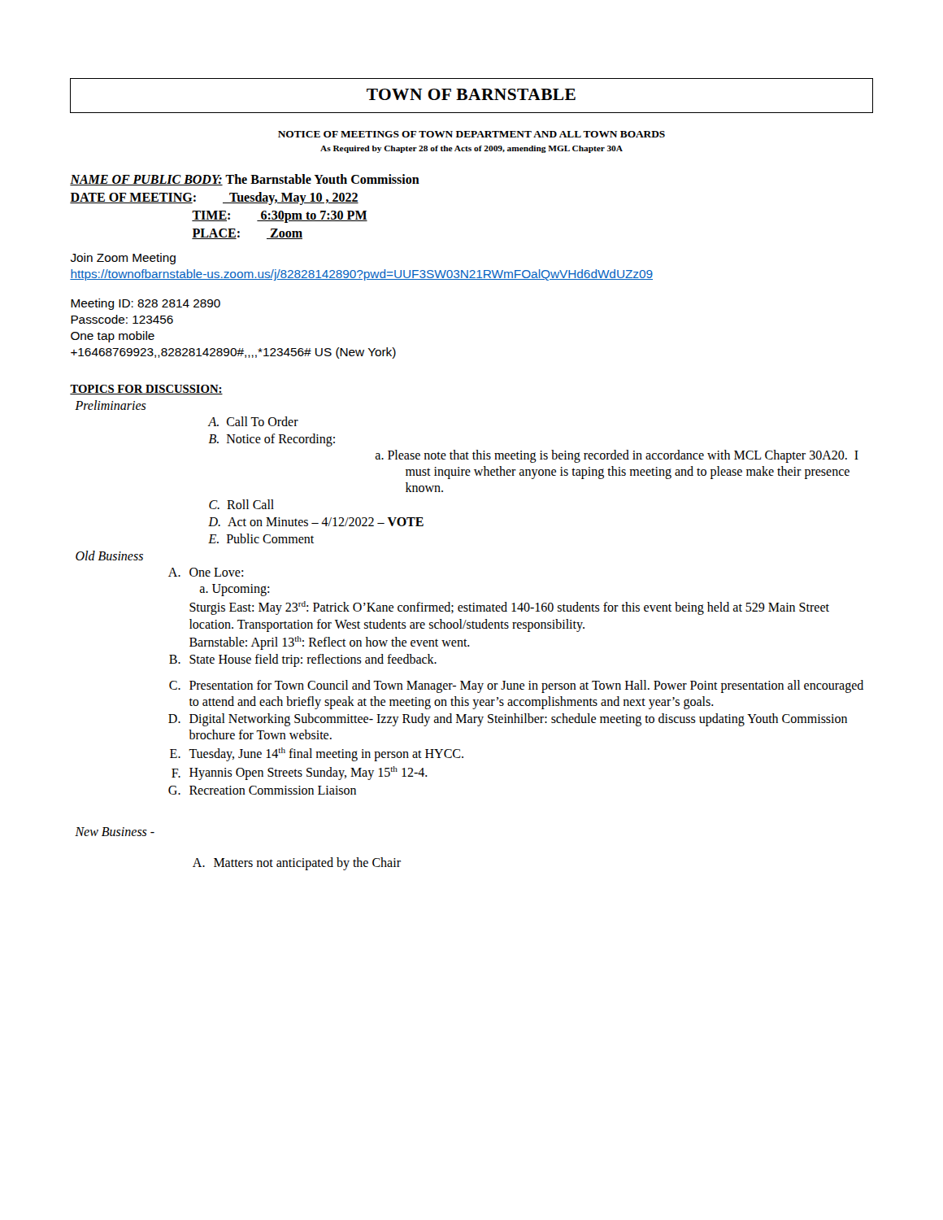TOWN OF BARNSTABLE
NOTICE OF MEETINGS OF TOWN DEPARTMENT AND ALL TOWN BOARDS
As Required by Chapter 28 of the Acts of 2009, amending MGL Chapter 30A
NAME OF PUBLIC BODY: The Barnstable Youth Commission
DATE OF MEETING: Tuesday, May 10 , 2022
TIME: 6:30pm to 7:30 PM
PLACE: Zoom
Join Zoom Meeting
https://townofbarnstable-us.zoom.us/j/82828142890?pwd=UUF3SW03N21RWmFOalQwVHd6dWdUZz09
Meeting ID: 828 2814 2890
Passcode: 123456
One tap mobile
+16468769923,,82828142890#,,,,*123456# US (New York)
TOPICS FOR DISCUSSION:
Preliminaries
A. Call To Order
B. Notice of Recording:
Please note that this meeting is being recorded in accordance with MCL Chapter 30A20. I must inquire whether anyone is taping this meeting and to please make their presence known.
C. Roll Call
D. Act on Minutes – 4/12/2022 – VOTE
E. Public Comment
Old Business
One Love:
Upcoming:
Sturgis East: May 23rd: Patrick O’Kane confirmed; estimated 140-160 students for this event being held at 529 Main Street location. Transportation for West students are school/students responsibility.
Barnstable: April 13th: Reflect on how the event went.
State House field trip: reflections and feedback.
Presentation for Town Council and Town Manager- May or June in person at Town Hall. Power Point presentation all encouraged to attend and each briefly speak at the meeting on this year’s accomplishments and next year’s goals.
Digital Networking Subcommittee- Izzy Rudy and Mary Steinhilber: schedule meeting to discuss updating Youth Commission brochure for Town website.
Tuesday, June 14th final meeting in person at HYCC.
Hyannis Open Streets Sunday, May 15th 12-4.
Recreation Commission Liaison
New Business -
Matters not anticipated by the Chair